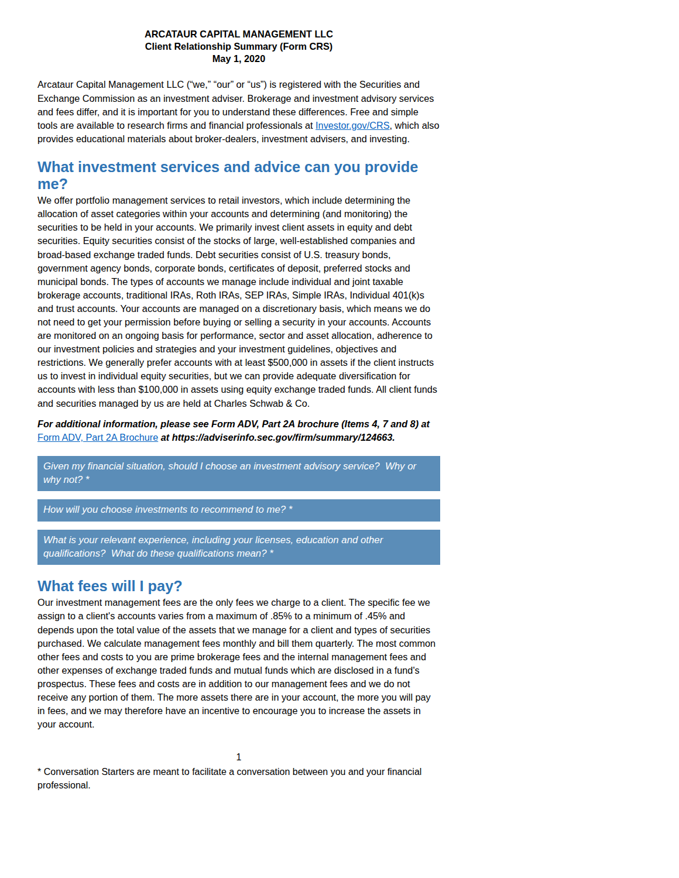ARCATAUR CAPITAL MANAGEMENT LLC
Client Relationship Summary (Form CRS)
May 1, 2020
Arcataur Capital Management LLC (“we,” “our” or “us”) is registered with the Securities and Exchange Commission as an investment adviser. Brokerage and investment advisory services and fees differ, and it is important for you to understand these differences. Free and simple tools are available to research firms and financial professionals at Investor.gov/CRS, which also provides educational materials about broker-dealers, investment advisers, and investing.
What investment services and advice can you provide me?
We offer portfolio management services to retail investors, which include determining the allocation of asset categories within your accounts and determining (and monitoring) the securities to be held in your accounts. We primarily invest client assets in equity and debt securities. Equity securities consist of the stocks of large, well-established companies and broad-based exchange traded funds. Debt securities consist of U.S. treasury bonds, government agency bonds, corporate bonds, certificates of deposit, preferred stocks and municipal bonds. The types of accounts we manage include individual and joint taxable brokerage accounts, traditional IRAs, Roth IRAs, SEP IRAs, Simple IRAs, Individual 401(k)s and trust accounts. Your accounts are managed on a discretionary basis, which means we do not need to get your permission before buying or selling a security in your accounts. Accounts are monitored on an ongoing basis for performance, sector and asset allocation, adherence to our investment policies and strategies and your investment guidelines, objectives and restrictions. We generally prefer accounts with at least $500,000 in assets if the client instructs us to invest in individual equity securities, but we can provide adequate diversification for accounts with less than $100,000 in assets using equity exchange traded funds. All client funds and securities managed by us are held at Charles Schwab & Co.
For additional information, please see Form ADV, Part 2A brochure (Items 4, 7 and 8) at Form ADV, Part 2A Brochure at https://adviserinfo.sec.gov/firm/summary/124663.
Given my financial situation, should I choose an investment advisory service? Why or why not? *
How will you choose investments to recommend to me? *
What is your relevant experience, including your licenses, education and other qualifications? What do these qualifications mean? *
What fees will I pay?
Our investment management fees are the only fees we charge to a client. The specific fee we assign to a client's accounts varies from a maximum of .85% to a minimum of .45% and depends upon the total value of the assets that we manage for a client and types of securities purchased. We calculate management fees monthly and bill them quarterly. The most common other fees and costs to you are prime brokerage fees and the internal management fees and other expenses of exchange traded funds and mutual funds which are disclosed in a fund's prospectus. These fees and costs are in addition to our management fees and we do not receive any portion of them. The more assets there are in your account, the more you will pay in fees, and we may therefore have an incentive to encourage you to increase the assets in your account.
1
* Conversation Starters are meant to facilitate a conversation between you and your financial professional.